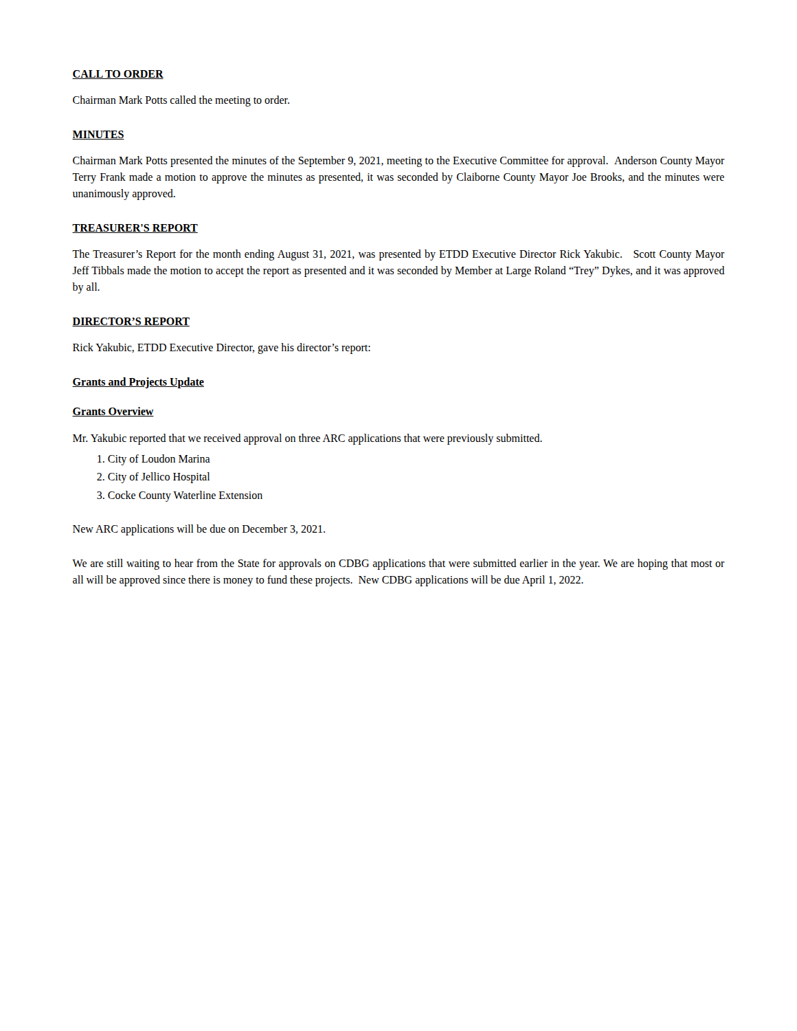CALL TO ORDER
Chairman Mark Potts called the meeting to order.
MINUTES
Chairman Mark Potts presented the minutes of the September 9, 2021, meeting to the Executive Committee for approval. Anderson County Mayor Terry Frank made a motion to approve the minutes as presented, it was seconded by Claiborne County Mayor Joe Brooks, and the minutes were unanimously approved.
TREASURER'S REPORT
The Treasurer’s Report for the month ending August 31, 2021, was presented by ETDD Executive Director Rick Yakubic. Scott County Mayor Jeff Tibbals made the motion to accept the report as presented and it was seconded by Member at Large Roland “Trey” Dykes, and it was approved by all.
DIRECTOR’S REPORT
Rick Yakubic, ETDD Executive Director, gave his director’s report:
Grants and Projects Update
Grants Overview
Mr. Yakubic reported that we received approval on three ARC applications that were previously submitted.
City of Loudon Marina
City of Jellico Hospital
Cocke County Waterline Extension
New ARC applications will be due on December 3, 2021.
We are still waiting to hear from the State for approvals on CDBG applications that were submitted earlier in the year. We are hoping that most or all will be approved since there is money to fund these projects. New CDBG applications will be due April 1, 2022.